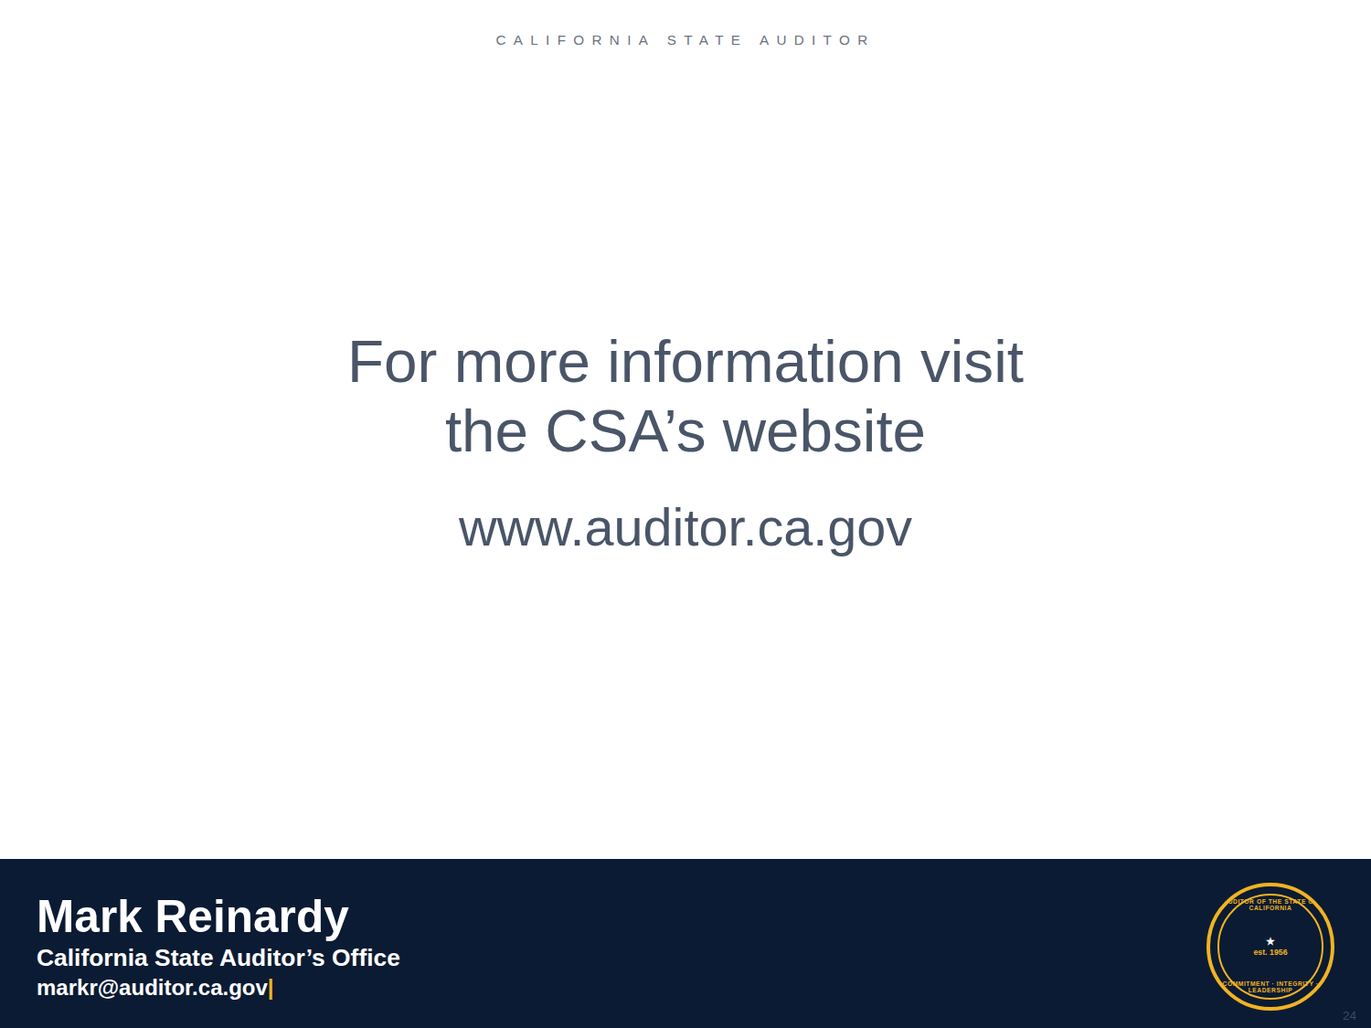California State Auditor
For more information visit the CSA’s website
www.auditor.ca.gov
Mark Reinardy
California State Auditor’s Office
markr@auditor.ca.gov|
Auditor of the State of California ★
est. 1956 Commitment · Integrity · Leadership
24